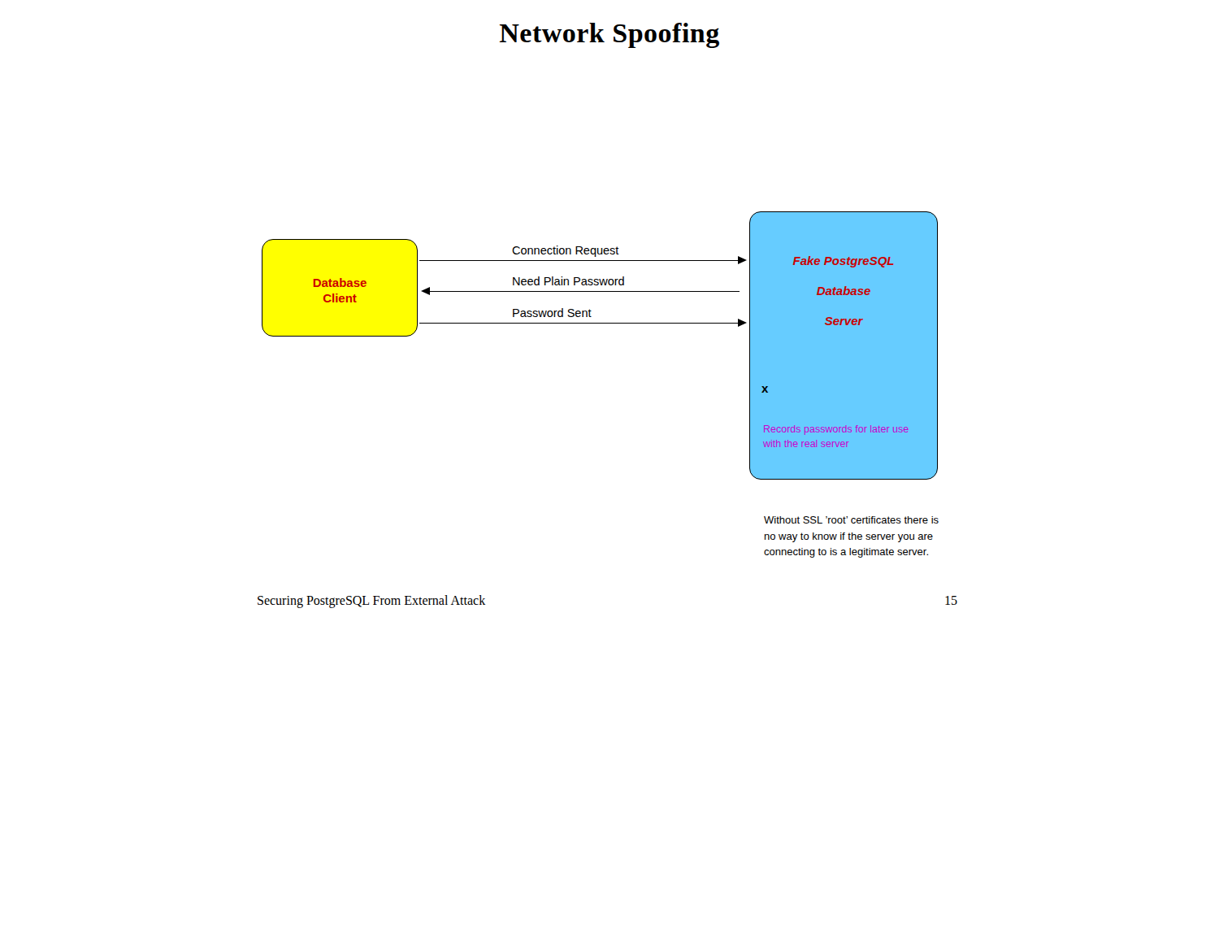Network Spoofing
Database
Client
Fake PostgreSQL
Database
Server
x
Records passwords for later use with the real server
Connection Request
Need Plain Password
Password Sent
Without SSL ’root’ certificates there is no way to know if the server you are connecting to is a legitimate server.
Securing PostgreSQL From External Attack
15